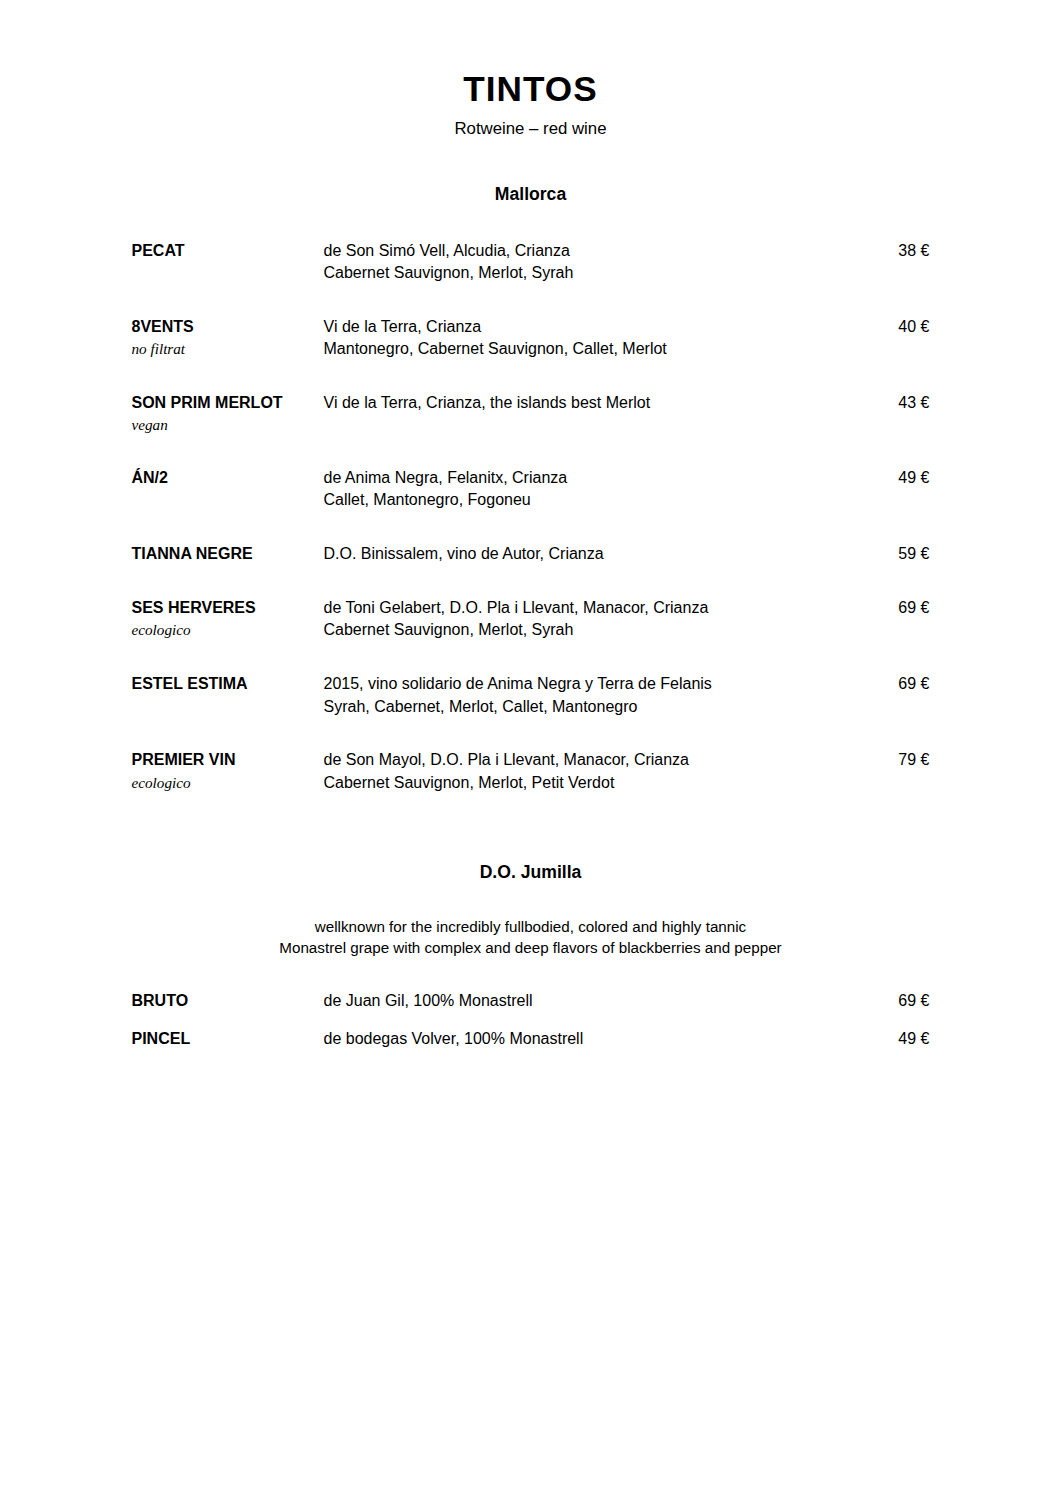TINTOS
Rotweine – red wine
Mallorca
| PECAT | de Son Simó Vell, Alcudia, Crianza Cabernet Sauvignon, Merlot, Syrah | 38 € |
| 8VENTS no filtrat | Vi de la Terra, Crianza Mantonegro, Cabernet Sauvignon, Callet, Merlot | 40 € |
| SON PRIM MERLOT vegan | Vi de la Terra, Crianza, the islands best Merlot | 43 € |
| ÁN/2 | de Anima Negra, Felanitx, Crianza Callet, Mantonegro, Fogoneu | 49 € |
| TIANNA NEGRE | D.O. Binissalem, vino de Autor, Crianza | 59 € |
| SES HERVERES ecologico | de Toni Gelabert, D.O. Pla i Llevant, Manacor, Crianza Cabernet Sauvignon, Merlot, Syrah | 69 € |
| ESTEL ESTIMA | 2015, vino solidario de Anima Negra y Terra de Felanis Syrah, Cabernet, Merlot, Callet, Mantonegro | 69 € |
| PREMIER VIN ecologico | de Son Mayol, D.O. Pla i Llevant, Manacor, Crianza Cabernet Sauvignon, Merlot, Petit Verdot | 79 € |
D.O. Jumilla
wellknown for the incredibly fullbodied, colored and highly tannic
Monastrel grape with complex and deep flavors of blackberries and pepper
| BRUTO | de Juan Gil, 100% Monastrell | 69 € |
| PINCEL | de bodegas Volver, 100% Monastrell | 49 € |